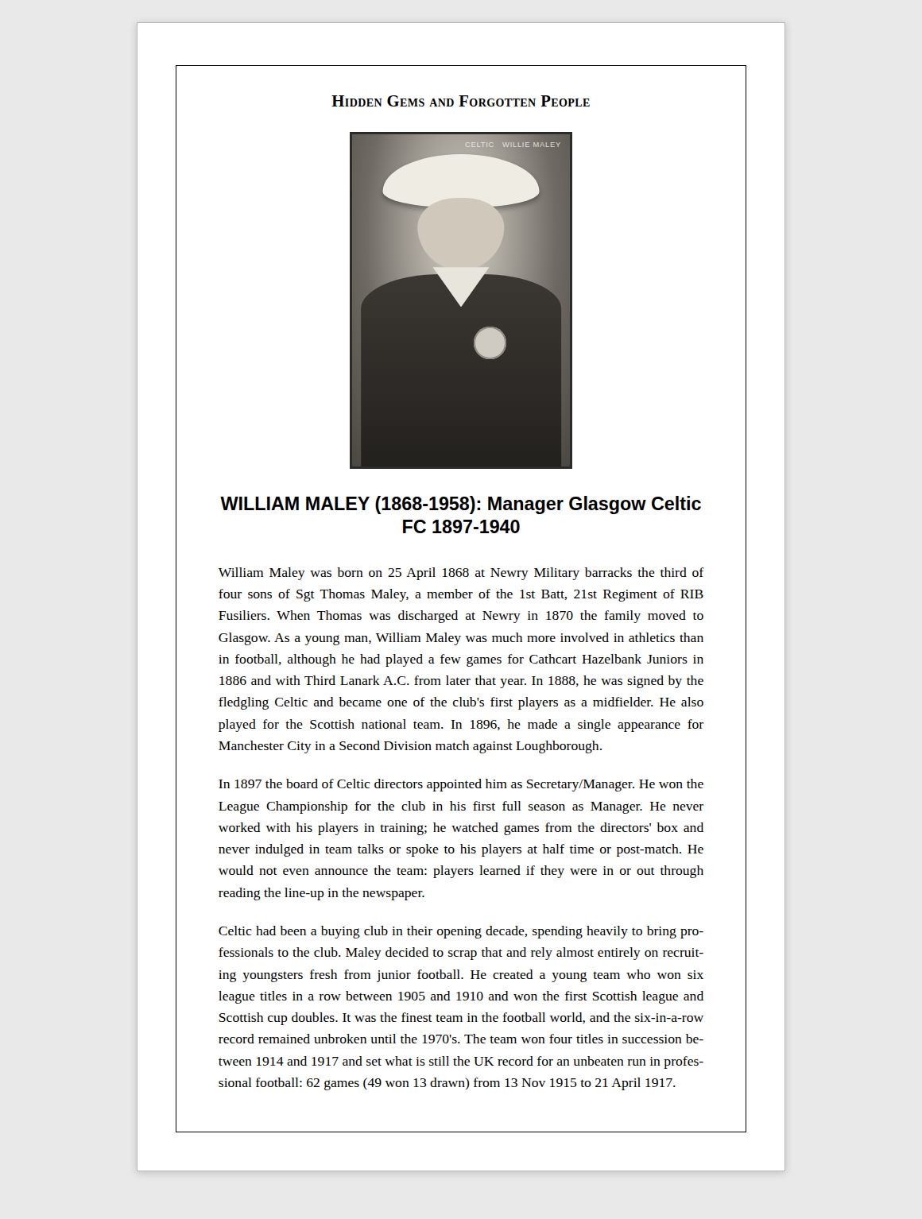Hidden Gems and Forgotten People
CELTIC WILLIE MALEY
WILLIAM MALEY (1868-1958): Manager Glasgow Celtic FC 1897-1940
William Maley was born on 25 April 1868 at Newry Military barracks the third of four sons of Sgt Thomas Maley, a member of the 1st Batt, 21st Regiment of RIB Fusiliers. When Thomas was discharged at Newry in 1870 the family moved to Glasgow. As a young man, William Maley was much more involved in athletics than in football, although he had played a few games for Cathcart Hazelbank Juniors in 1886 and with Third Lanark A.C. from later that year. In 1888, he was signed by the fledgling Celtic and became one of the club's first players as a midfielder. He also played for the Scottish national team. In 1896, he made a single appearance for Manchester City in a Second Division match against Loughborough.
In 1897 the board of Celtic directors appointed him as Secretary/Manager. He won the League Championship for the club in his first full season as Manager. He never worked with his players in training; he watched games from the directors' box and never indulged in team talks or spoke to his players at half time or post-match. He would not even announce the team: players learned if they were in or out through reading the line-up in the newspaper.
Celtic had been a buying club in their opening decade, spending heavily to bring professionals to the club. Maley decided to scrap that and rely almost entirely on recruiting youngsters fresh from junior football. He created a young team who won six league titles in a row between 1905 and 1910 and won the first Scottish league and Scottish cup doubles. It was the finest team in the football world, and the six-in-a-row record remained unbroken until the 1970's. The team won four titles in succession between 1914 and 1917 and set what is still the UK record for an unbeaten run in professional football: 62 games (49 won 13 drawn) from 13 Nov 1915 to 21 April 1917.